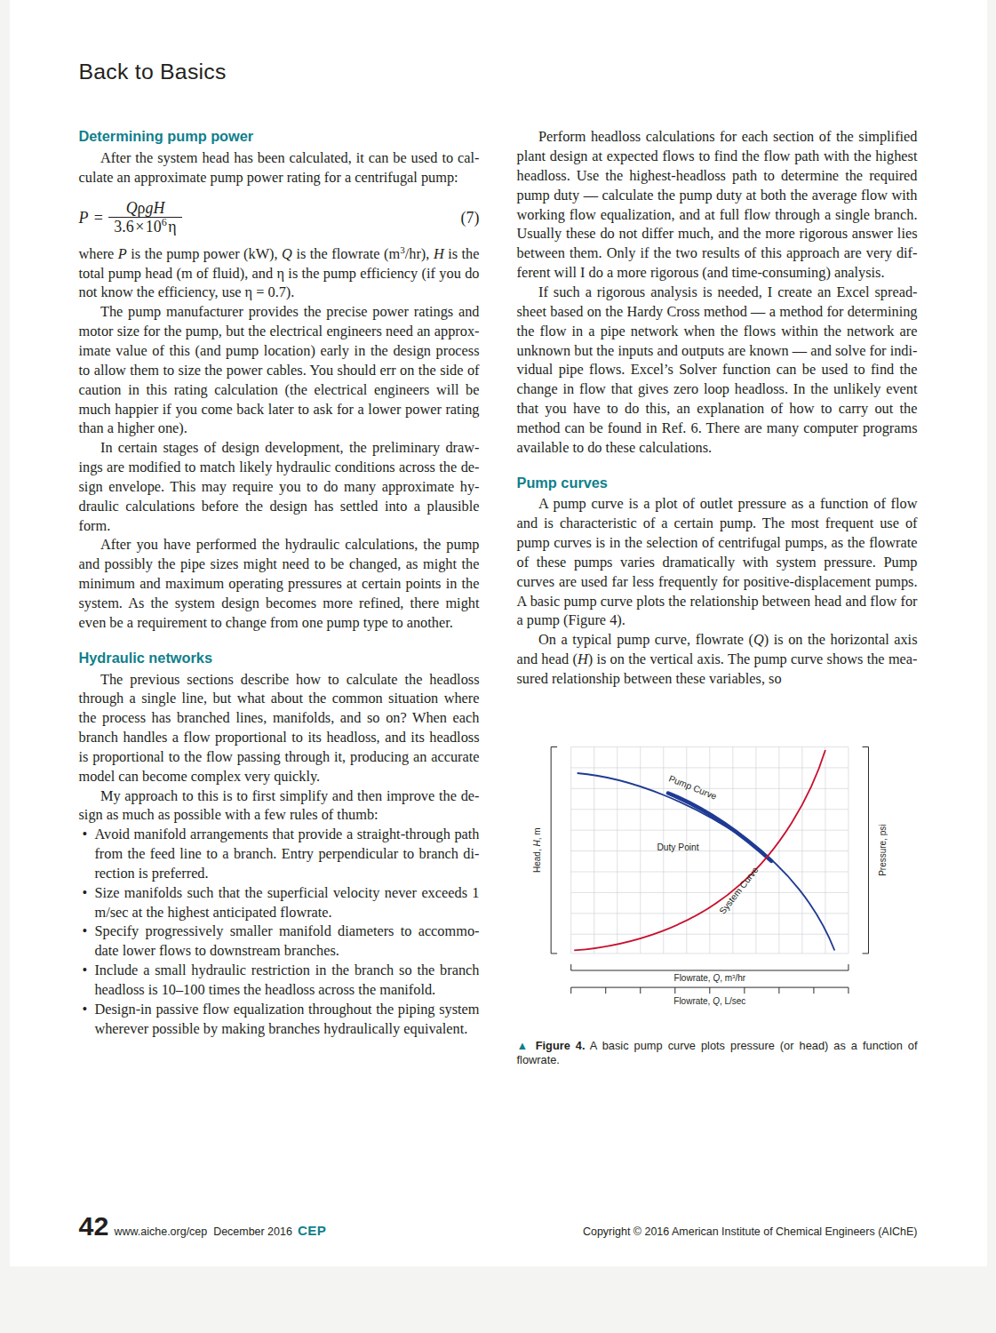Back to Basics
Determining pump power
After the system head has been calculated, it can be used to calculate an approximate pump power rating for a centrifugal pump:
P = QρgH 3.6 × 106 η (7)
where P is the pump power (kW), Q is the flowrate (m3/hr), H is the total pump head (m of fluid), and η is the pump efficiency (if you do not know the efficiency, use η = 0.7).
The pump manufacturer provides the precise power ratings and motor size for the pump, but the electrical engineers need an approximate value of this (and pump location) early in the design process to allow them to size the power cables. You should err on the side of caution in this rating calculation (the electrical engineers will be much happier if you come back later to ask for a lower power rating than a higher one).
In certain stages of design development, the preliminary drawings are modified to match likely hydraulic conditions across the design envelope. This may require you to do many approximate hydraulic calculations before the design has settled into a plausible form.
After you have performed the hydraulic calculations, the pump and possibly the pipe sizes might need to be changed, as might the minimum and maximum operating pressures at certain points in the system. As the system design becomes more refined, there might even be a requirement to change from one pump type to another.
Hydraulic networks
The previous sections describe how to calculate the headloss through a single line, but what about the common situation where the process has branched lines, manifolds, and so on? When each branch handles a flow proportional to its headloss, and its headloss is proportional to the flow passing through it, producing an accurate model can become complex very quickly.
My approach to this is to first simplify and then improve the design as much as possible with a few rules of thumb:
Avoid manifold arrangements that provide a straight-through path from the feed line to a branch. Entry perpendicular to branch direction is preferred.
Size manifolds such that the superficial velocity never exceeds 1 m/sec at the highest anticipated flowrate.
Specify progressively smaller manifold diameters to accommodate lower flows to downstream branches.
Include a small hydraulic restriction in the branch so the branch headloss is 10–100 times the headloss across the manifold.
Design-in passive flow equalization throughout the piping system wherever possible by making branches hydraulically equivalent.
Perform headloss calculations for each section of the simplified plant design at expected flows to find the flow path with the highest headloss. Use the highest-headloss path to determine the required pump duty — calculate the pump duty at both the average flow with working flow equalization, and at full flow through a single branch. Usually these do not differ much, and the more rigorous answer lies between them. Only if the two results of this approach are very different will I do a more rigorous (and time-consuming) analysis.
If such a rigorous analysis is needed, I create an Excel spreadsheet based on the Hardy Cross method — a method for determining the flow in a pipe network when the flows within the network are unknown but the inputs and outputs are known — and solve for individual pipe flows. Excel’s Solver function can be used to find the change in flow that gives zero loop headloss. In the unlikely event that you have to do this, an explanation of how to carry out the method can be found in Ref. 6. There are many computer programs available to do these calculations.
Pump curves
A pump curve is a plot of outlet pressure as a function of flow and is characteristic of a certain pump. The most frequent use of pump curves is in the selection of centrifugal pumps, as the flowrate of these pumps varies dramatically with system pressure. Pump curves are used far less frequently for positive-displacement pumps. A basic pump curve plots the relationship between head and flow for a pump (Figure 4).
On a typical pump curve, flowrate (Q) is on the horizontal axis and head (H) is on the vertical axis. The pump curve shows the measured relationship between these variables, so
Pump Curve System Curve Duty Point Head, H, m Pressure, psi Flowrate, Q, m3/hr Flowrate, Q, L/sec
▲ Figure 4. A basic pump curve plots pressure (or head) as a function of flowrate.
42 www.aiche.org/cep December 2016 CEP
Copyright © 2016 American Institute of Chemical Engineers (AIChE)